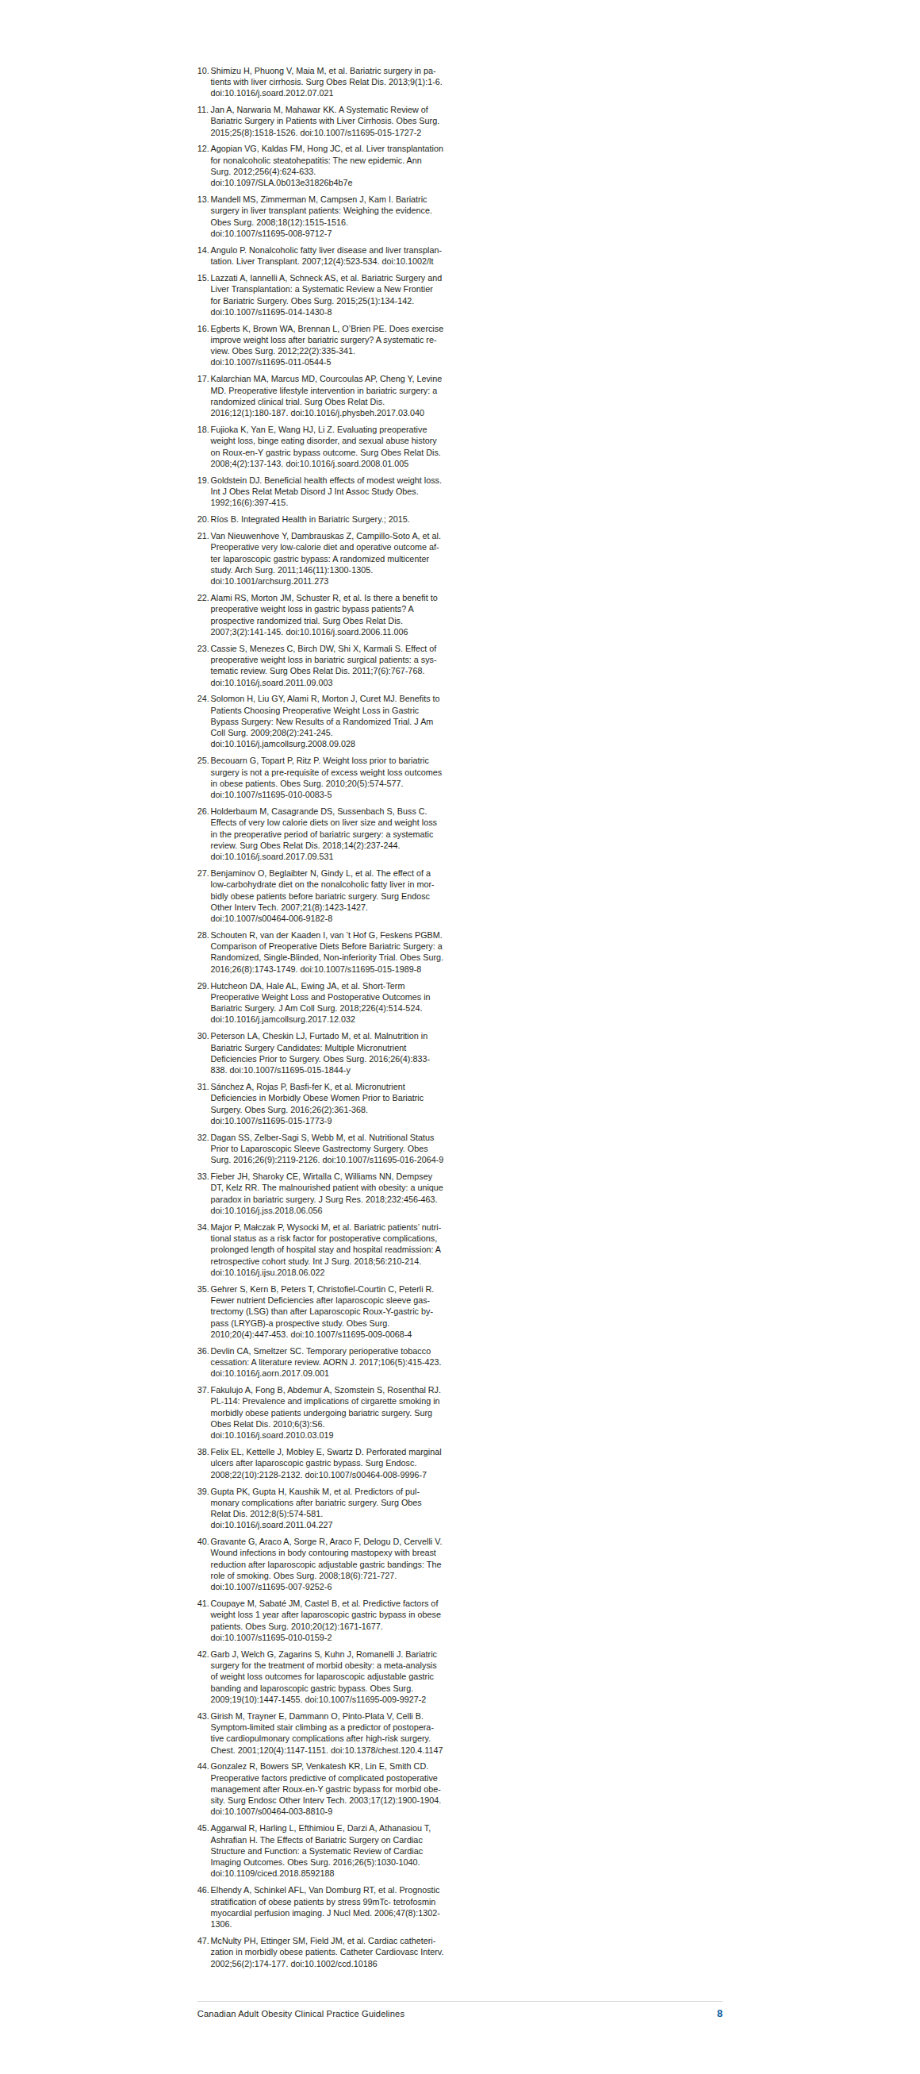Shimizu H, Phuong V, Maia M, et al. Bariatric surgery in patients with liver cirrhosis. Surg Obes Relat Dis. 2013;9(1):1-6. doi:10.1016/j.soard.2012.07.021
Jan A, Narwaria M, Mahawar KK. A Systematic Review of Bariatric Surgery in Patients with Liver Cirrhosis. Obes Surg. 2015;25(8):1518-1526. doi:10.1007/s11695-015-1727-2
Agopian VG, Kaldas FM, Hong JC, et al. Liver transplantation for nonalcoholic steatohepatitis: The new epidemic. Ann Surg. 2012;256(4):624-633. doi:10.1097/SLA.0b013e31826b4b7e
Mandell MS, Zimmerman M, Campsen J, Kam I. Bariatric surgery in liver transplant patients: Weighing the evidence. Obes Surg. 2008;18(12):1515-1516. doi:10.1007/s11695-008-9712-7
Angulo P. Nonalcoholic fatty liver disease and liver transplantation. Liver Transplant. 2007;12(4):523-534. doi:10.1002/lt
Lazzati A, Iannelli A, Schneck AS, et al. Bariatric Surgery and Liver Transplantation: a Systematic Review a New Frontier for Bariatric Surgery. Obes Surg. 2015;25(1):134-142. doi:10.1007/s11695-014-1430-8
Egberts K, Brown WA, Brennan L, O’Brien PE. Does exercise improve weight loss after bariatric surgery? A systematic review. Obes Surg. 2012;22(2):335-341. doi:10.1007/s11695-011-0544-5
Kalarchian MA, Marcus MD, Courcoulas AP, Cheng Y, Levine MD. Preoperative lifestyle intervention in bariatric surgery: a randomized clinical trial. Surg Obes Relat Dis. 2016;12(1):180-187. doi:10.1016/j.physbeh.2017.03.040
Fujioka K, Yan E, Wang HJ, Li Z. Evaluating preoperative weight loss, binge eating disorder, and sexual abuse history on Roux-en-Y gastric bypass outcome. Surg Obes Relat Dis. 2008;4(2):137-143. doi:10.1016/j.soard.2008.01.005
Goldstein DJ. Beneficial health effects of modest weight loss. Int J Obes Relat Metab Disord J Int Assoc Study Obes. 1992;16(6):397-415.
Ríos B. Integrated Health in Bariatric Surgery.; 2015.
Van Nieuwenhove Y, Dambrauskas Z, Campillo-Soto A, et al. Preoperative very low-calorie diet and operative outcome after laparoscopic gastric bypass: A randomized multicenter study. Arch Surg. 2011;146(11):1300-1305. doi:10.1001/archsurg.2011.273
Alami RS, Morton JM, Schuster R, et al. Is there a benefit to preoperative weight loss in gastric bypass patients? A prospective randomized trial. Surg Obes Relat Dis. 2007;3(2):141-145. doi:10.1016/j.soard.2006.11.006
Cassie S, Menezes C, Birch DW, Shi X, Karmali S. Effect of preoperative weight loss in bariatric surgical patients: a systematic review. Surg Obes Relat Dis. 2011;7(6):767-768. doi:10.1016/j.soard.2011.09.003
Solomon H, Liu GY, Alami R, Morton J, Curet MJ. Benefits to Patients Choosing Preoperative Weight Loss in Gastric Bypass Surgery: New Results of a Randomized Trial. J Am Coll Surg. 2009;208(2):241-245. doi:10.1016/j.jamcollsurg.2008.09.028
Becouarn G, Topart P, Ritz P. Weight loss prior to bariatric surgery is not a pre-requisite of excess weight loss outcomes in obese patients. Obes Surg. 2010;20(5):574-577. doi:10.1007/s11695-010-0083-5
Holderbaum M, Casagrande DS, Sussenbach S, Buss C. Effects of very low calorie diets on liver size and weight loss in the preoperative period of bariatric surgery: a systematic review. Surg Obes Relat Dis. 2018;14(2):237-244. doi:10.1016/j.soard.2017.09.531
Benjaminov O, Beglaibter N, Gindy L, et al. The effect of a low-carbohydrate diet on the nonalcoholic fatty liver in morbidly obese patients before bariatric surgery. Surg Endosc Other Interv Tech. 2007;21(8):1423-1427. doi:10.1007/s00464-006-9182-8
Schouten R, van der Kaaden I, van ’t Hof G, Feskens PGBM. Comparison of Preoperative Diets Before Bariatric Surgery: a Randomized, Single-Blinded, Non-inferiority Trial. Obes Surg. 2016;26(8):1743-1749. doi:10.1007/s11695-015-1989-8
Hutcheon DA, Hale AL, Ewing JA, et al. Short-Term Preoperative Weight Loss and Postoperative Outcomes in Bariatric Surgery. J Am Coll Surg. 2018;226(4):514-524. doi:10.1016/j.jamcollsurg.2017.12.032
Peterson LA, Cheskin LJ, Furtado M, et al. Malnutrition in Bariatric Surgery Candidates: Multiple Micronutrient Deficiencies Prior to Surgery. Obes Surg. 2016;26(4):833-838. doi:10.1007/s11695-015-1844-y
Sánchez A, Rojas P, Basfi-fer K, et al. Micronutrient Deficiencies in Morbidly Obese Women Prior to Bariatric Surgery. Obes Surg. 2016;26(2):361-368. doi:10.1007/s11695-015-1773-9
Dagan SS, Zelber-Sagi S, Webb M, et al. Nutritional Status Prior to Laparoscopic Sleeve Gastrectomy Surgery. Obes Surg. 2016;26(9):2119-2126. doi:10.1007/s11695-016-2064-9
Fieber JH, Sharoky CE, Wirtalla C, Williams NN, Dempsey DT, Kelz RR. The malnourished patient with obesity: a unique paradox in bariatric surgery. J Surg Res. 2018;232:456-463. doi:10.1016/j.jss.2018.06.056
Major P, Małczak P, Wysocki M, et al. Bariatric patients’ nutritional status as a risk factor for postoperative complications, prolonged length of hospital stay and hospital readmission: A retrospective cohort study. Int J Surg. 2018;56:210-214. doi:10.1016/j.ijsu.2018.06.022
Gehrer S, Kern B, Peters T, Christofiel-Courtin C, Peterli R. Fewer nutrient Deficiencies after laparoscopic sleeve gastrectomy (LSG) than after Laparoscopic Roux-Y-gastric bypass (LRYGB)-a prospective study. Obes Surg. 2010;20(4):447-453. doi:10.1007/s11695-009-0068-4
Devlin CA, Smeltzer SC. Temporary perioperative tobacco cessation: A literature review. AORN J. 2017;106(5):415-423. doi:10.1016/j.aorn.2017.09.001
Fakulujo A, Fong B, Abdemur A, Szomstein S, Rosenthal RJ. PL-114: Prevalence and implications of cirgarette smoking in morbidly obese patients undergoing bariatric surgery. Surg Obes Relat Dis. 2010;6(3):S6. doi:10.1016/j.soard.2010.03.019
Felix EL, Kettelle J, Mobley E, Swartz D. Perforated marginal ulcers after laparoscopic gastric bypass. Surg Endosc. 2008;22(10):2128-2132. doi:10.1007/s00464-008-9996-7
Gupta PK, Gupta H, Kaushik M, et al. Predictors of pulmonary complications after bariatric surgery. Surg Obes Relat Dis. 2012;8(5):574-581. doi:10.1016/j.soard.2011.04.227
Gravante G, Araco A, Sorge R, Araco F, Delogu D, Cervelli V. Wound infections in body contouring mastopexy with breast reduction after laparoscopic adjustable gastric bandings: The role of smoking. Obes Surg. 2008;18(6):721-727. doi:10.1007/s11695-007-9252-6
Coupaye M, Sabaté JM, Castel B, et al. Predictive factors of weight loss 1 year after laparoscopic gastric bypass in obese patients. Obes Surg. 2010;20(12):1671-1677. doi:10.1007/s11695-010-0159-2
Garb J, Welch G, Zagarins S, Kuhn J, Romanelli J. Bariatric surgery for the treatment of morbid obesity: a meta-analysis of weight loss outcomes for laparoscopic adjustable gastric banding and laparoscopic gastric bypass. Obes Surg. 2009;19(10):1447-1455. doi:10.1007/s11695-009-9927-2
Girish M, Trayner E, Dammann O, Pinto-Plata V, Celli B. Symptom-limited stair climbing as a predictor of postoperative cardiopulmonary complications after high-risk surgery. Chest. 2001;120(4):1147-1151. doi:10.1378/chest.120.4.1147
Gonzalez R, Bowers SP, Venkatesh KR, Lin E, Smith CD. Preoperative factors predictive of complicated postoperative management after Roux-en-Y gastric bypass for morbid obesity. Surg Endosc Other Interv Tech. 2003;17(12):1900-1904. doi:10.1007/s00464-003-8810-9
Aggarwal R, Harling L, Efthimiou E, Darzi A, Athanasiou T, Ashrafian H. The Effects of Bariatric Surgery on Cardiac Structure and Function: a Systematic Review of Cardiac Imaging Outcomes. Obes Surg. 2016;26(5):1030-1040. doi:10.1109/ciced.2018.8592188
Elhendy A, Schinkel AFL, Van Domburg RT, et al. Prognostic stratification of obese patients by stress 99mTc- tetrofosmin myocardial perfusion imaging. J Nucl Med. 2006;47(8):1302-1306.
McNulty PH, Ettinger SM, Field JM, et al. Cardiac catheterization in morbidly obese patients. Catheter Cardiovasc Interv. 2002;56(2):174-177. doi:10.1002/ccd.10186
Canadian Adult Obesity Clinical Practice Guidelines 8